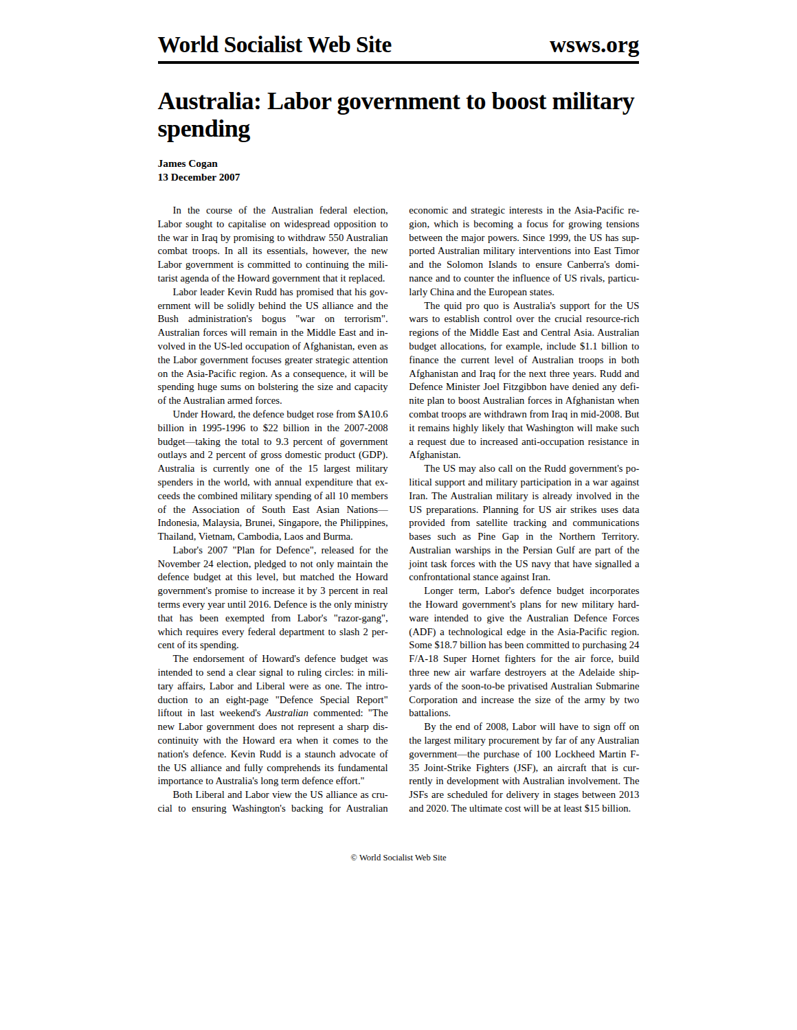World Socialist Web Site
wsws.org
Australia: Labor government to boost military spending
James Cogan 13 December 2007
In the course of the Australian federal election, Labor sought to capitalise on widespread opposition to the war in Iraq by promising to withdraw 550 Australian combat troops. In all its essentials, however, the new Labor government is committed to continuing the militarist agenda of the Howard government that it replaced.
Labor leader Kevin Rudd has promised that his government will be solidly behind the US alliance and the Bush administration's bogus "war on terrorism". Australian forces will remain in the Middle East and involved in the US-led occupation of Afghanistan, even as the Labor government focuses greater strategic attention on the Asia-Pacific region. As a consequence, it will be spending huge sums on bolstering the size and capacity of the Australian armed forces.
Under Howard, the defence budget rose from $A10.6 billion in 1995-1996 to $22 billion in the 2007-2008 budget—taking the total to 9.3 percent of government outlays and 2 percent of gross domestic product (GDP). Australia is currently one of the 15 largest military spenders in the world, with annual expenditure that exceeds the combined military spending of all 10 members of the Association of South East Asian Nations—Indonesia, Malaysia, Brunei, Singapore, the Philippines, Thailand, Vietnam, Cambodia, Laos and Burma.
Labor's 2007 "Plan for Defence", released for the November 24 election, pledged to not only maintain the defence budget at this level, but matched the Howard government's promise to increase it by 3 percent in real terms every year until 2016. Defence is the only ministry that has been exempted from Labor's "razor-gang", which requires every federal department to slash 2 percent of its spending.
The endorsement of Howard's defence budget was intended to send a clear signal to ruling circles: in military affairs, Labor and Liberal were as one. The introduction to an eight-page "Defence Special Report" liftout in last weekend's Australian commented: "The new Labor government does not represent a sharp discontinuity with the Howard era when it comes to the nation's defence. Kevin Rudd is a staunch advocate of the US alliance and fully comprehends its fundamental importance to Australia's long term defence effort."
Both Liberal and Labor view the US alliance as crucial to ensuring Washington's backing for Australian economic and strategic interests in the Asia-Pacific region, which is becoming a focus for growing tensions between the major powers. Since 1999, the US has supported Australian military interventions into East Timor and the Solomon Islands to ensure Canberra's dominance and to counter the influence of US rivals, particularly China and the European states.
The quid pro quo is Australia's support for the US wars to establish control over the crucial resource-rich regions of the Middle East and Central Asia. Australian budget allocations, for example, include $1.1 billion to finance the current level of Australian troops in both Afghanistan and Iraq for the next three years. Rudd and Defence Minister Joel Fitzgibbon have denied any definite plan to boost Australian forces in Afghanistan when combat troops are withdrawn from Iraq in mid-2008. But it remains highly likely that Washington will make such a request due to increased anti-occupation resistance in Afghanistan.
The US may also call on the Rudd government's political support and military participation in a war against Iran. The Australian military is already involved in the US preparations. Planning for US air strikes uses data provided from satellite tracking and communications bases such as Pine Gap in the Northern Territory. Australian warships in the Persian Gulf are part of the joint task forces with the US navy that have signalled a confrontational stance against Iran.
Longer term, Labor's defence budget incorporates the Howard government's plans for new military hardware intended to give the Australian Defence Forces (ADF) a technological edge in the Asia-Pacific region. Some $18.7 billion has been committed to purchasing 24 F/A-18 Super Hornet fighters for the air force, build three new air warfare destroyers at the Adelaide shipyards of the soon-to-be privatised Australian Submarine Corporation and increase the size of the army by two battalions.
By the end of 2008, Labor will have to sign off on the largest military procurement by far of any Australian government—the purchase of 100 Lockheed Martin F-35 Joint-Strike Fighters (JSF), an aircraft that is currently in development with Australian involvement. The JSFs are scheduled for delivery in stages between 2013 and 2020. The ultimate cost will be at least $15 billion.
© World Socialist Web Site